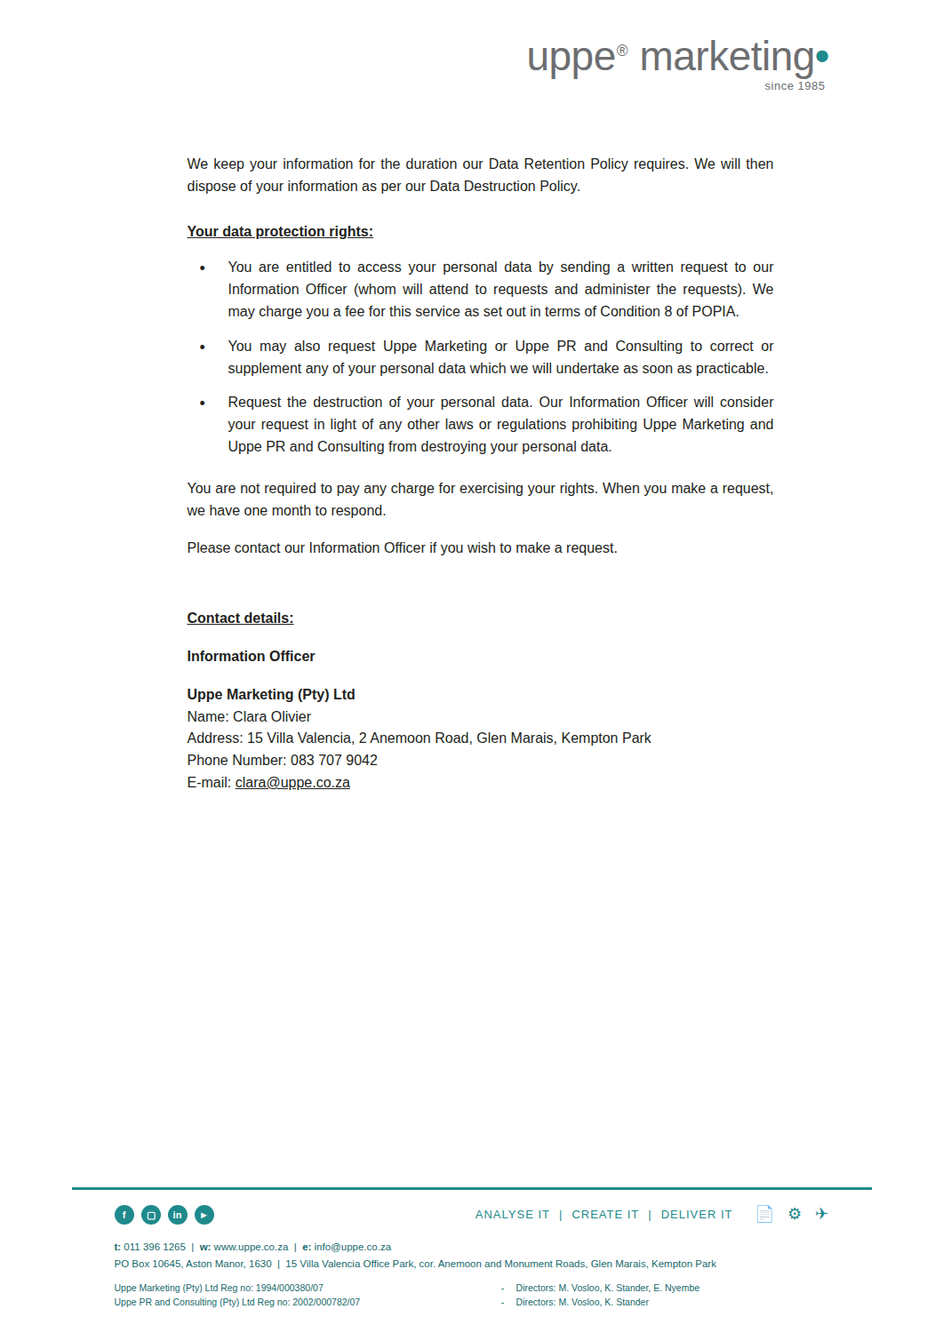uppe® marketing•
since 1985
We keep your information for the duration our Data Retention Policy requires. We will then dispose of your information as per our Data Destruction Policy.
Your data protection rights:
You are entitled to access your personal data by sending a written request to our Information Officer (whom will attend to requests and administer the requests). We may charge you a fee for this service as set out in terms of Condition 8 of POPIA.
You may also request Uppe Marketing or Uppe PR and Consulting to correct or supplement any of your personal data which we will undertake as soon as practicable.
Request the destruction of your personal data. Our Information Officer will consider your request in light of any other laws or regulations prohibiting Uppe Marketing and Uppe PR and Consulting from destroying your personal data.
You are not required to pay any charge for exercising your rights. When you make a request, we have one month to respond.
Please contact our Information Officer if you wish to make a request.
Contact details:
Information Officer
Uppe Marketing (Pty) Ltd
Name: Clara Olivier
Address: 15 Villa Valencia, 2 Anemoon Road, Glen Marais, Kempton Park
Phone Number: 083 707 9042
E-mail: clara@uppe.co.za
f ▢ in ►
Analyse it| Create it| Deliver it 📄 ⚙ ✈
t: 011 396 1265 | w: www.uppe.co.za | e: info@uppe.co.za
PO Box 10645, Aston Manor, 1630 | 15 Villa Valencia Office Park, cor. Anemoon and Monument Roads, Glen Marais, Kempton Park
Uppe Marketing (Pty) Ltd Reg no: 1994/000380/07
-
Directors: M. Vosloo, K. Stander, E. Nyembe
Uppe PR and Consulting (Pty) Ltd Reg no: 2002/000782/07
-
Directors: M. Vosloo, K. Stander